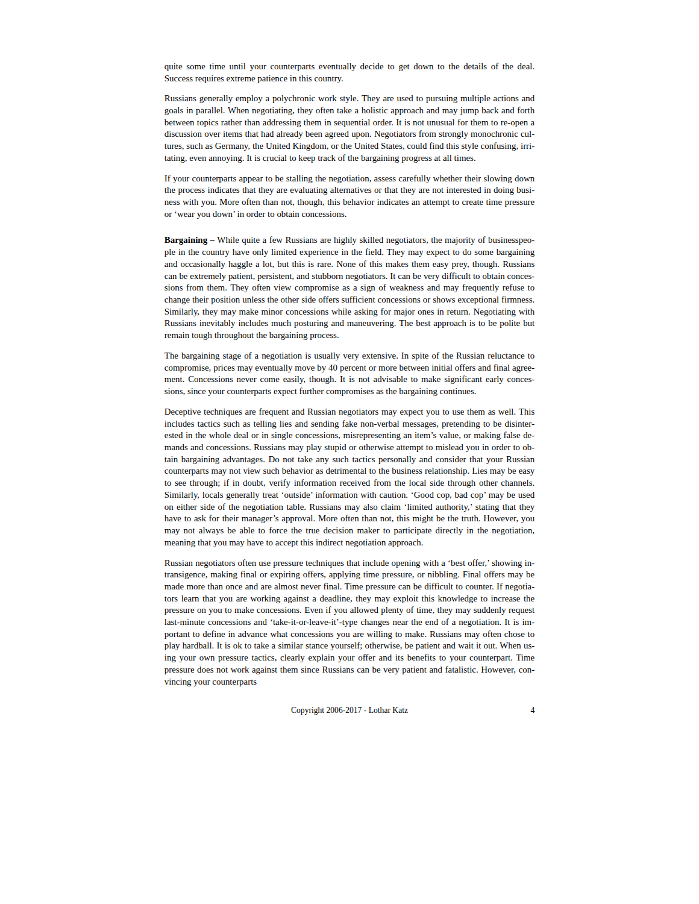quite some time until your counterparts eventually decide to get down to the details of the deal. Success requires extreme patience in this country.
Russians generally employ a polychronic work style. They are used to pursuing multiple actions and goals in parallel. When negotiating, they often take a holistic approach and may jump back and forth between topics rather than addressing them in sequential order. It is not unusual for them to re-open a discussion over items that had already been agreed upon. Negotiators from strongly monochronic cultures, such as Germany, the United Kingdom, or the United States, could find this style confusing, irritating, even annoying. It is crucial to keep track of the bargaining progress at all times.
If your counterparts appear to be stalling the negotiation, assess carefully whether their slowing down the process indicates that they are evaluating alternatives or that they are not interested in doing business with you. More often than not, though, this behavior indicates an attempt to create time pressure or ‘wear you down’ in order to obtain concessions.
Bargaining – While quite a few Russians are highly skilled negotiators, the majority of businesspeople in the country have only limited experience in the field. They may expect to do some bargaining and occasionally haggle a lot, but this is rare. None of this makes them easy prey, though. Russians can be extremely patient, persistent, and stubborn negotiators. It can be very difficult to obtain concessions from them. They often view compromise as a sign of weakness and may frequently refuse to change their position unless the other side offers sufficient concessions or shows exceptional firmness. Similarly, they may make minor concessions while asking for major ones in return. Negotiating with Russians inevitably includes much posturing and maneuvering. The best approach is to be polite but remain tough throughout the bargaining process.
The bargaining stage of a negotiation is usually very extensive. In spite of the Russian reluctance to compromise, prices may eventually move by 40 percent or more between initial offers and final agreement. Concessions never come easily, though. It is not advisable to make significant early concessions, since your counterparts expect further compromises as the bargaining continues.
Deceptive techniques are frequent and Russian negotiators may expect you to use them as well. This includes tactics such as telling lies and sending fake non-verbal messages, pretending to be disinterested in the whole deal or in single concessions, misrepresenting an item’s value, or making false demands and concessions. Russians may play stupid or otherwise attempt to mislead you in order to obtain bargaining advantages. Do not take any such tactics personally and consider that your Russian counterparts may not view such behavior as detrimental to the business relationship. Lies may be easy to see through; if in doubt, verify information received from the local side through other channels. Similarly, locals generally treat ‘outside’ information with caution. ‘Good cop, bad cop’ may be used on either side of the negotiation table. Russians may also claim ‘limited authority,’ stating that they have to ask for their manager’s approval. More often than not, this might be the truth. However, you may not always be able to force the true decision maker to participate directly in the negotiation, meaning that you may have to accept this indirect negotiation approach.
Russian negotiators often use pressure techniques that include opening with a ‘best offer,’ showing intransigence, making final or expiring offers, applying time pressure, or nibbling. Final offers may be made more than once and are almost never final. Time pressure can be difficult to counter. If negotiators learn that you are working against a deadline, they may exploit this knowledge to increase the pressure on you to make concessions. Even if you allowed plenty of time, they may suddenly request last-minute concessions and ‘take-it-or-leave-it’-type changes near the end of a negotiation. It is important to define in advance what concessions you are willing to make. Russians may often chose to play hardball. It is ok to take a similar stance yourself; otherwise, be patient and wait it out. When using your own pressure tactics, clearly explain your offer and its benefits to your counterpart. Time pressure does not work against them since Russians can be very patient and fatalistic. However, convincing your counterparts
Copyright 2006-2017 - Lothar Katz 4